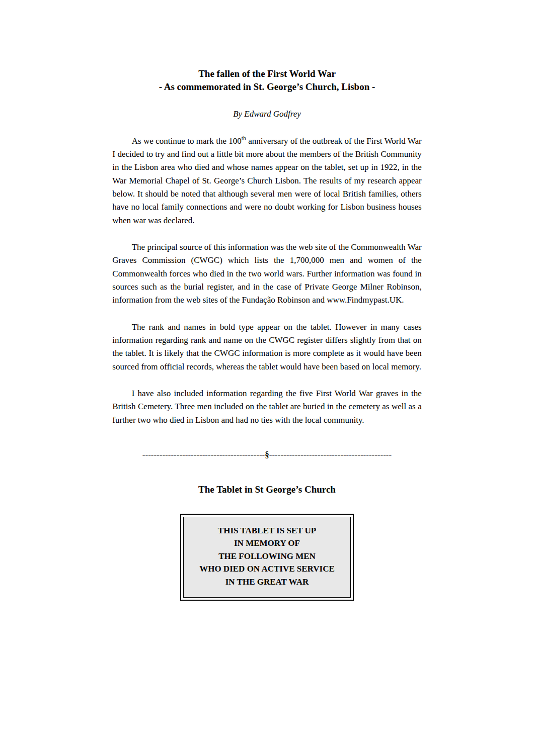The fallen of the First World War- As commemorated in St. George’s Church, Lisbon -
By Edward Godfrey
As we continue to mark the 100th anniversary of the outbreak of the First World War I decided to try and find out a little bit more about the members of the British Community in the Lisbon area who died and whose names appear on the tablet, set up in 1922, in the War Memorial Chapel of St. George’s Church Lisbon. The results of my research appear below. It should be noted that although several men were of local British families, others have no local family connections and were no doubt working for Lisbon business houses when war was declared.
The principal source of this information was the web site of the Commonwealth War Graves Commission (CWGC) which lists the 1,700,000 men and women of the Commonwealth forces who died in the two world wars. Further information was found in sources such as the burial register, and in the case of Private George Milner Robinson, information from the web sites of the Fundação Robinson and www.Findmypast.UK.
The rank and names in bold type appear on the tablet. However in many cases information regarding rank and name on the CWGC register differs slightly from that on the tablet. It is likely that the CWGC information is more complete as it would have been sourced from official records, whereas the tablet would have been based on local memory.
I have also included information regarding the five First World War graves in the British Cemetery. Three men included on the tablet are buried in the cemetery as well as a further two who died in Lisbon and had no ties with the local community.
-------------------------------------------§-------------------------------------------
The Tablet in St George’s Church
THIS TABLET IS SET UP
IN MEMORY OF
THE FOLLOWING MEN
WHO DIED ON ACTIVE SERVICE
IN THE GREAT WAR